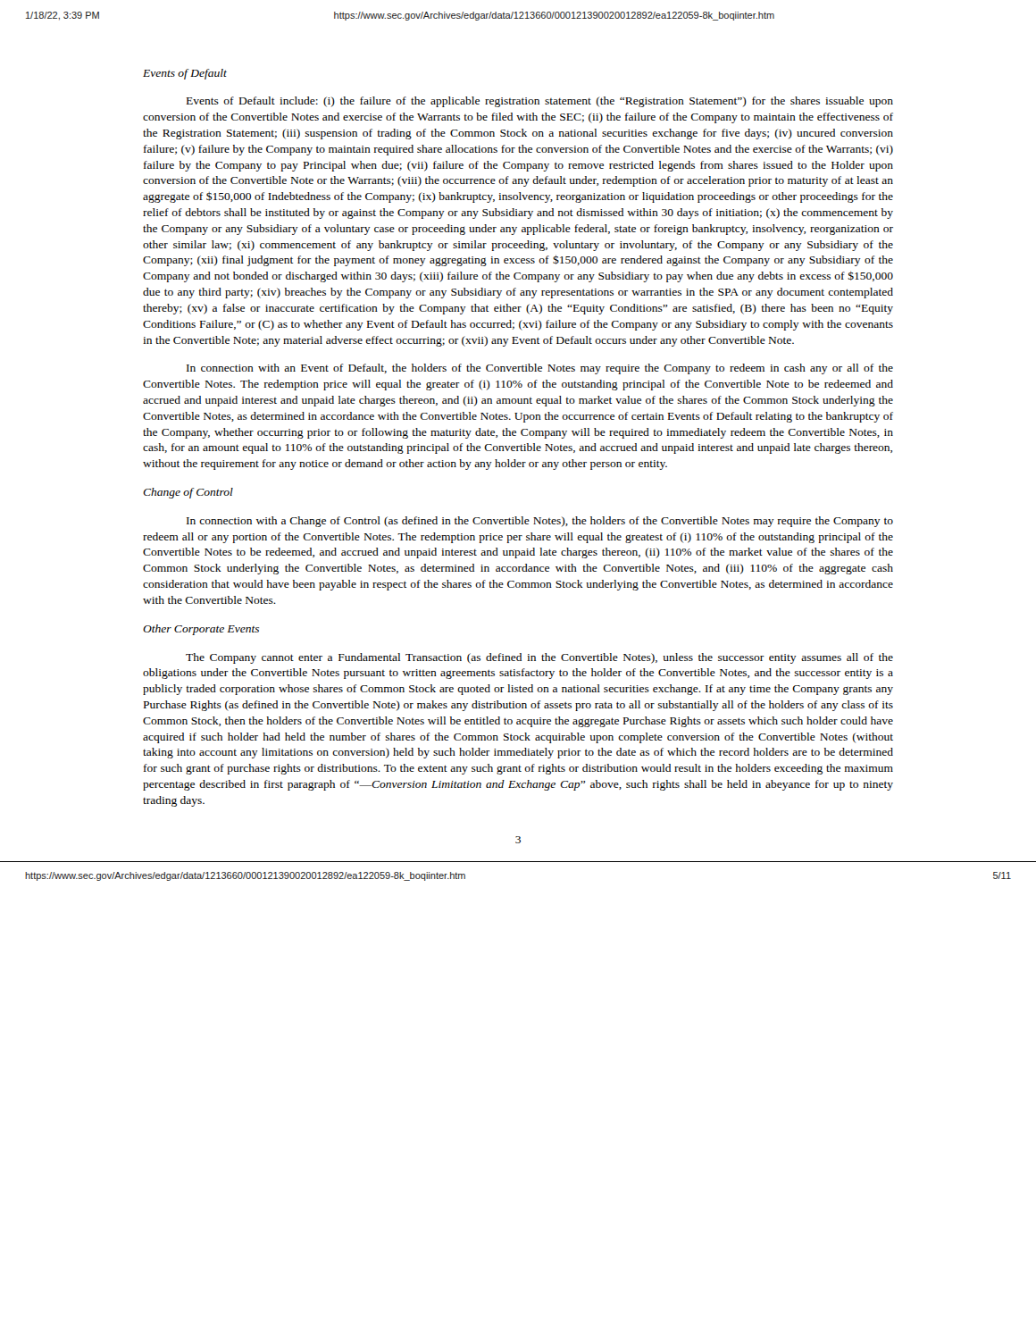1/18/22, 3:39 PM
https://www.sec.gov/Archives/edgar/data/1213660/000121390020012892/ea122059-8k_boqiinter.htm
Events of Default
Events of Default include: (i) the failure of the applicable registration statement (the “Registration Statement”) for the shares issuable upon conversion of the Convertible Notes and exercise of the Warrants to be filed with the SEC; (ii) the failure of the Company to maintain the effectiveness of the Registration Statement; (iii) suspension of trading of the Common Stock on a national securities exchange for five days; (iv) uncured conversion failure; (v) failure by the Company to maintain required share allocations for the conversion of the Convertible Notes and the exercise of the Warrants; (vi) failure by the Company to pay Principal when due; (vii) failure of the Company to remove restricted legends from shares issued to the Holder upon conversion of the Convertible Note or the Warrants; (viii) the occurrence of any default under, redemption of or acceleration prior to maturity of at least an aggregate of $150,000 of Indebtedness of the Company; (ix) bankruptcy, insolvency, reorganization or liquidation proceedings or other proceedings for the relief of debtors shall be instituted by or against the Company or any Subsidiary and not dismissed within 30 days of initiation; (x) the commencement by the Company or any Subsidiary of a voluntary case or proceeding under any applicable federal, state or foreign bankruptcy, insolvency, reorganization or other similar law; (xi) commencement of any bankruptcy or similar proceeding, voluntary or involuntary, of the Company or any Subsidiary of the Company; (xii) final judgment for the payment of money aggregating in excess of $150,000 are rendered against the Company or any Subsidiary of the Company and not bonded or discharged within 30 days; (xiii) failure of the Company or any Subsidiary to pay when due any debts in excess of $150,000 due to any third party; (xiv) breaches by the Company or any Subsidiary of any representations or warranties in the SPA or any document contemplated thereby; (xv) a false or inaccurate certification by the Company that either (A) the “Equity Conditions” are satisfied, (B) there has been no “Equity Conditions Failure,” or (C) as to whether any Event of Default has occurred; (xvi) failure of the Company or any Subsidiary to comply with the covenants in the Convertible Note; any material adverse effect occurring; or (xvii) any Event of Default occurs under any other Convertible Note.
In connection with an Event of Default, the holders of the Convertible Notes may require the Company to redeem in cash any or all of the Convertible Notes. The redemption price will equal the greater of (i) 110% of the outstanding principal of the Convertible Note to be redeemed and accrued and unpaid interest and unpaid late charges thereon, and (ii) an amount equal to market value of the shares of the Common Stock underlying the Convertible Notes, as determined in accordance with the Convertible Notes. Upon the occurrence of certain Events of Default relating to the bankruptcy of the Company, whether occurring prior to or following the maturity date, the Company will be required to immediately redeem the Convertible Notes, in cash, for an amount equal to 110% of the outstanding principal of the Convertible Notes, and accrued and unpaid interest and unpaid late charges thereon, without the requirement for any notice or demand or other action by any holder or any other person or entity.
Change of Control
In connection with a Change of Control (as defined in the Convertible Notes), the holders of the Convertible Notes may require the Company to redeem all or any portion of the Convertible Notes. The redemption price per share will equal the greatest of (i) 110% of the outstanding principal of the Convertible Notes to be redeemed, and accrued and unpaid interest and unpaid late charges thereon, (ii) 110% of the market value of the shares of the Common Stock underlying the Convertible Notes, as determined in accordance with the Convertible Notes, and (iii) 110% of the aggregate cash consideration that would have been payable in respect of the shares of the Common Stock underlying the Convertible Notes, as determined in accordance with the Convertible Notes.
Other Corporate Events
The Company cannot enter a Fundamental Transaction (as defined in the Convertible Notes), unless the successor entity assumes all of the obligations under the Convertible Notes pursuant to written agreements satisfactory to the holder of the Convertible Notes, and the successor entity is a publicly traded corporation whose shares of Common Stock are quoted or listed on a national securities exchange. If at any time the Company grants any Purchase Rights (as defined in the Convertible Note) or makes any distribution of assets pro rata to all or substantially all of the holders of any class of its Common Stock, then the holders of the Convertible Notes will be entitled to acquire the aggregate Purchase Rights or assets which such holder could have acquired if such holder had held the number of shares of the Common Stock acquirable upon complete conversion of the Convertible Notes (without taking into account any limitations on conversion) held by such holder immediately prior to the date as of which the record holders are to be determined for such grant of purchase rights or distributions. To the extent any such grant of rights or distribution would result in the holders exceeding the maximum percentage described in first paragraph of “—Conversion Limitation and Exchange Cap” above, such rights shall be held in abeyance for up to ninety trading days.
3
https://www.sec.gov/Archives/edgar/data/1213660/000121390020012892/ea122059-8k_boqiinter.htm
5/11